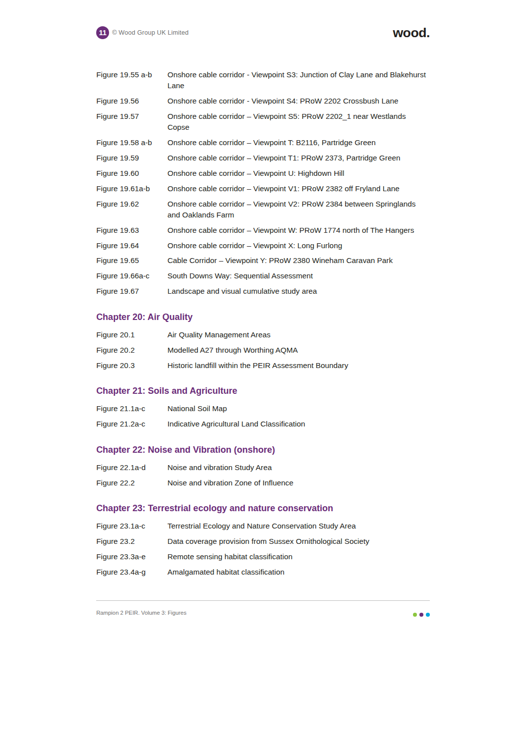11
© Wood Group UK Limited
wood.
| Figure 19.55 a-b | Onshore cable corridor - Viewpoint S3: Junction of Clay Lane and Blakehurst Lane |
| Figure 19.56 | Onshore cable corridor - Viewpoint S4: PRoW 2202 Crossbush Lane |
| Figure 19.57 | Onshore cable corridor – Viewpoint S5: PRoW 2202_1 near Westlands Copse |
| Figure 19.58 a-b | Onshore cable corridor – Viewpoint T: B2116, Partridge Green |
| Figure 19.59 | Onshore cable corridor – Viewpoint T1: PRoW 2373, Partridge Green |
| Figure 19.60 | Onshore cable corridor – Viewpoint U: Highdown Hill |
| Figure 19.61a-b | Onshore cable corridor – Viewpoint V1: PRoW 2382 off Fryland Lane |
| Figure 19.62 | Onshore cable corridor – Viewpoint V2: PRoW 2384 between Springlands and Oaklands Farm |
| Figure 19.63 | Onshore cable corridor – Viewpoint W: PRoW 1774 north of The Hangers |
| Figure 19.64 | Onshore cable corridor – Viewpoint X: Long Furlong |
| Figure 19.65 | Cable Corridor – Viewpoint Y: PRoW 2380 Wineham Caravan Park |
| Figure 19.66a-c | South Downs Way: Sequential Assessment |
| Figure 19.67 | Landscape and visual cumulative study area |
Chapter 20: Air Quality
| Figure 20.1 | Air Quality Management Areas |
| Figure 20.2 | Modelled A27 through Worthing AQMA |
| Figure 20.3 | Historic landfill within the PEIR Assessment Boundary |
Chapter 21: Soils and Agriculture
| Figure 21.1a-c | National Soil Map |
| Figure 21.2a-c | Indicative Agricultural Land Classification |
Chapter 22: Noise and Vibration (onshore)
| Figure 22.1a-d | Noise and vibration Study Area |
| Figure 22.2 | Noise and vibration Zone of Influence |
Chapter 23: Terrestrial ecology and nature conservation
| Figure 23.1a-c | Terrestrial Ecology and Nature Conservation Study Area |
| Figure 23.2 | Data coverage provision from Sussex Ornithological Society |
| Figure 23.3a-e | Remote sensing habitat classification |
| Figure 23.4a-g | Amalgamated habitat classification |
Rampion 2 PEIR. Volume 3: Figures